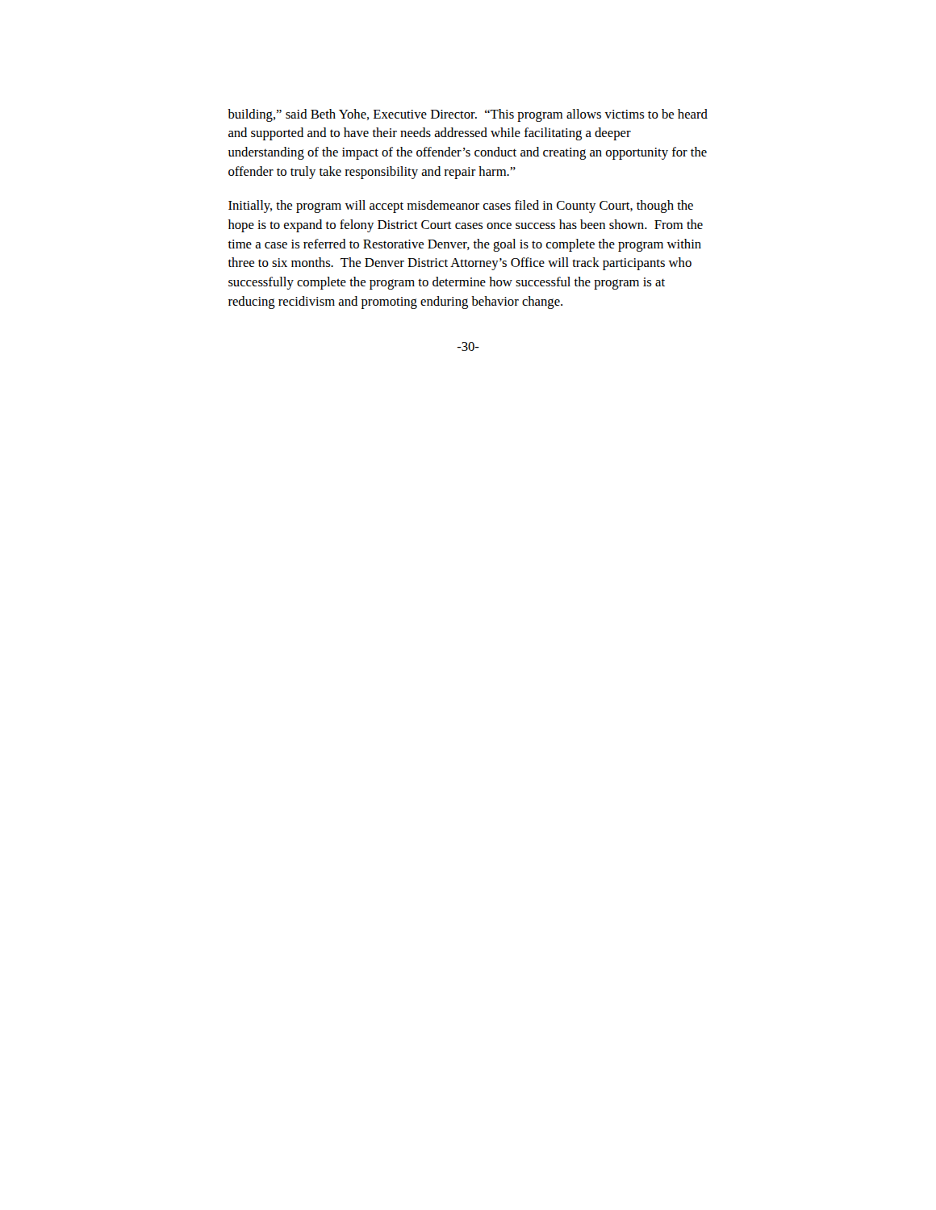building,” said Beth Yohe, Executive Director. “This program allows victims to be heard and supported and to have their needs addressed while facilitating a deeper understanding of the impact of the offender’s conduct and creating an opportunity for the offender to truly take responsibility and repair harm.”
Initially, the program will accept misdemeanor cases filed in County Court, though the hope is to expand to felony District Court cases once success has been shown. From the time a case is referred to Restorative Denver, the goal is to complete the program within three to six months. The Denver District Attorney’s Office will track participants who successfully complete the program to determine how successful the program is at reducing recidivism and promoting enduring behavior change.
-30-